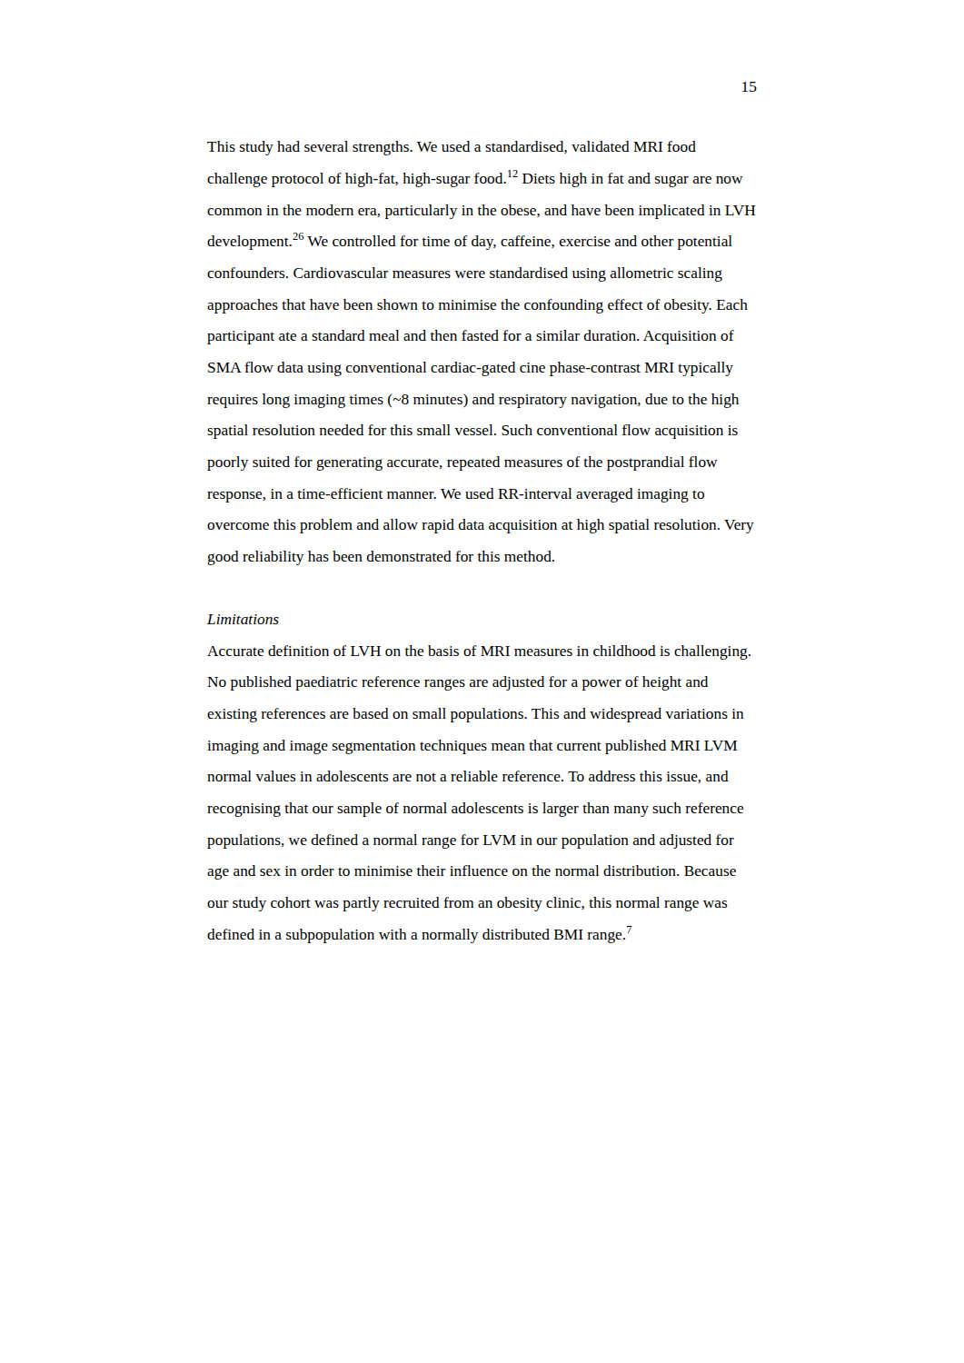15
This study had several strengths. We used a standardised, validated MRI food challenge protocol of high-fat, high-sugar food.12 Diets high in fat and sugar are now common in the modern era, particularly in the obese, and have been implicated in LVH development.26 We controlled for time of day, caffeine, exercise and other potential confounders. Cardiovascular measures were standardised using allometric scaling approaches that have been shown to minimise the confounding effect of obesity. Each participant ate a standard meal and then fasted for a similar duration. Acquisition of SMA flow data using conventional cardiac-gated cine phase-contrast MRI typically requires long imaging times (~8 minutes) and respiratory navigation, due to the high spatial resolution needed for this small vessel. Such conventional flow acquisition is poorly suited for generating accurate, repeated measures of the postprandial flow response, in a time-efficient manner. We used RR-interval averaged imaging to overcome this problem and allow rapid data acquisition at high spatial resolution. Very good reliability has been demonstrated for this method.
Limitations
Accurate definition of LVH on the basis of MRI measures in childhood is challenging. No published paediatric reference ranges are adjusted for a power of height and existing references are based on small populations. This and widespread variations in imaging and image segmentation techniques mean that current published MRI LVM normal values in adolescents are not a reliable reference. To address this issue, and recognising that our sample of normal adolescents is larger than many such reference populations, we defined a normal range for LVM in our population and adjusted for age and sex in order to minimise their influence on the normal distribution. Because our study cohort was partly recruited from an obesity clinic, this normal range was defined in a subpopulation with a normally distributed BMI range.7